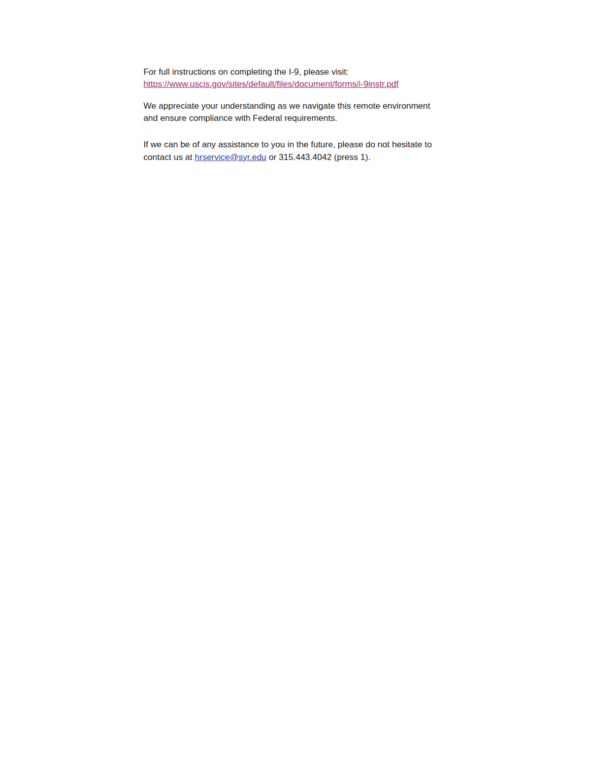For full instructions on completing the I-9, please visit:
https://www.uscis.gov/sites/default/files/document/forms/i-9instr.pdf
We appreciate your understanding as we navigate this remote environment and ensure compliance with Federal requirements.
If we can be of any assistance to you in the future, please do not hesitate to contact us at hrservice@syr.edu or 315.443.4042 (press 1).